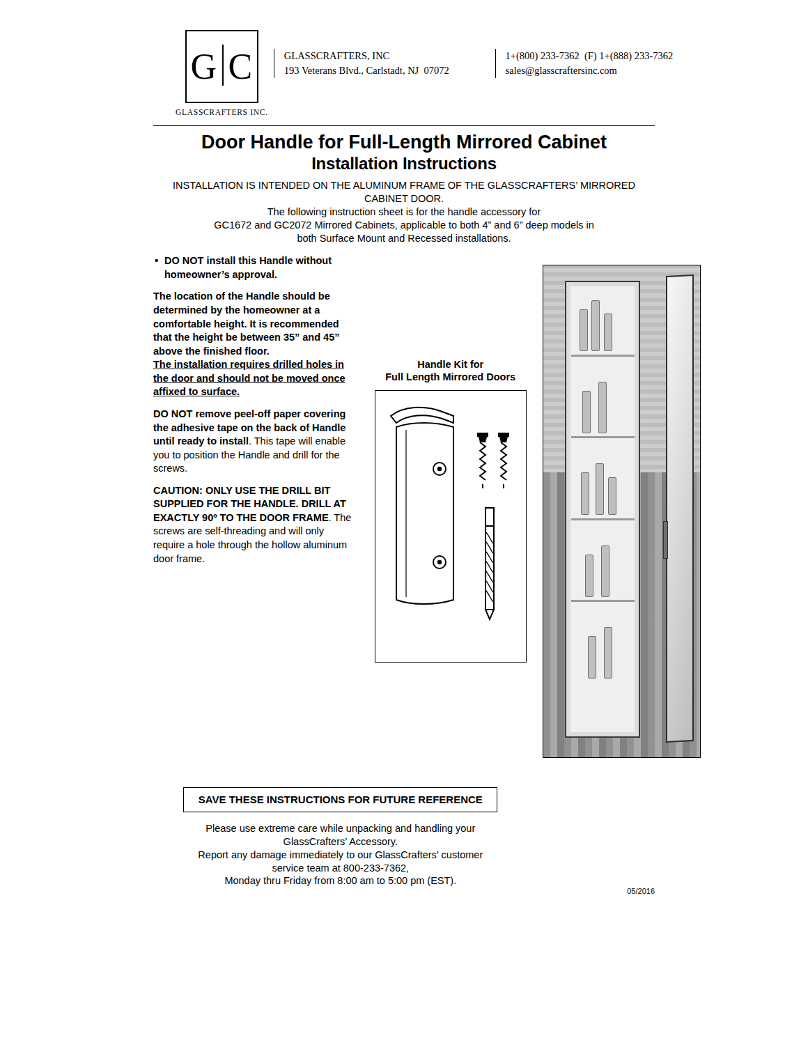G C
GLASSCRAFTERS INC.
GLASSCRAFTERS, INC
193 Veterans Blvd., Carlstadt, NJ 07072
1+(800) 233-7362 (F) 1+(888) 233-7362
sales@glasscraftersinc.com
Door Handle for Full-Length Mirrored Cabinet
Installation Instructions
Installation is intended on the aluminum frame of the GlassCrafters’ mirrored cabinet door.
The following instruction sheet is for the handle accessory for
GC1672 and GC2072 Mirrored Cabinets, applicable to both 4” and 6” deep models in
both Surface Mount and Recessed installations.
DO NOT install this Handle without homeowner’s approval.
The location of the Handle should be determined by the homeowner at a comfortable height. It is recommended that the height be between 35” and 45” above the finished floor.
The installation requires drilled holes in the door and should not be moved once affixed to surface.
DO NOT remove peel-off paper covering the adhesive tape on the back of Handle until ready to install. This tape will enable you to position the Handle and drill for the screws.
CAUTION: ONLY USE THE DRILL BIT SUPPLIED FOR THE HANDLE. DRILL AT EXACTLY 90º TO THE DOOR FRAME. The screws are self-threading and will only require a hole through the hollow aluminum door frame.
Handle Kit for
Full Length Mirrored Doors
SAVE THESE INSTRUCTIONS FOR FUTURE REFERENCE
Please use extreme care while unpacking and handling your
GlassCrafters’ Accessory.
Report any damage immediately to our GlassCrafters’ customer
service team at 800-233-7362,
Monday thru Friday from 8:00 am to 5:00 pm (EST).
05/2016